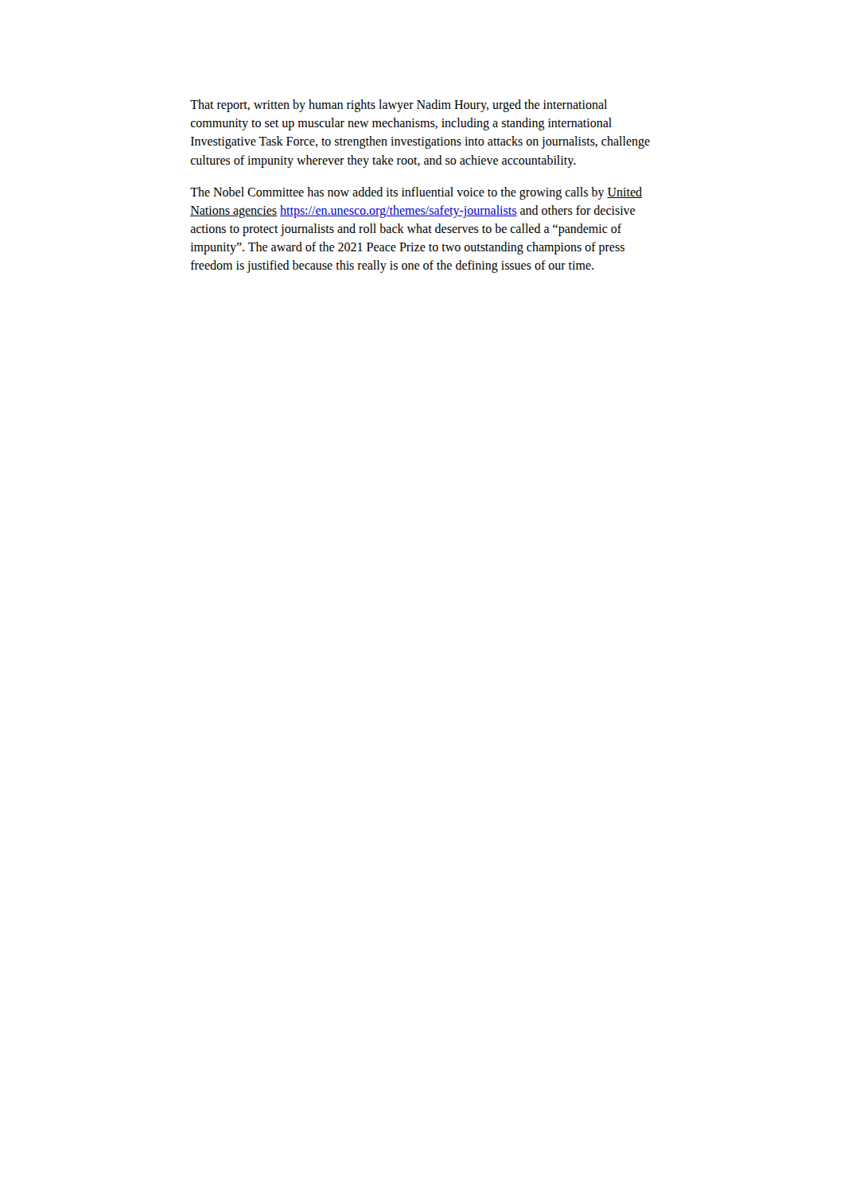That report, written by human rights lawyer Nadim Houry, urged the international community to set up muscular new mechanisms, including a standing international Investigative Task Force, to strengthen investigations into attacks on journalists, challenge cultures of impunity wherever they take root, and so achieve accountability.
The Nobel Committee has now added its influential voice to the growing calls by United Nations agencies https://en.unesco.org/themes/safety-journalists and others for decisive actions to protect journalists and roll back what deserves to be called a “pandemic of impunity”. The award of the 2021 Peace Prize to two outstanding champions of press freedom is justified because this really is one of the defining issues of our time.